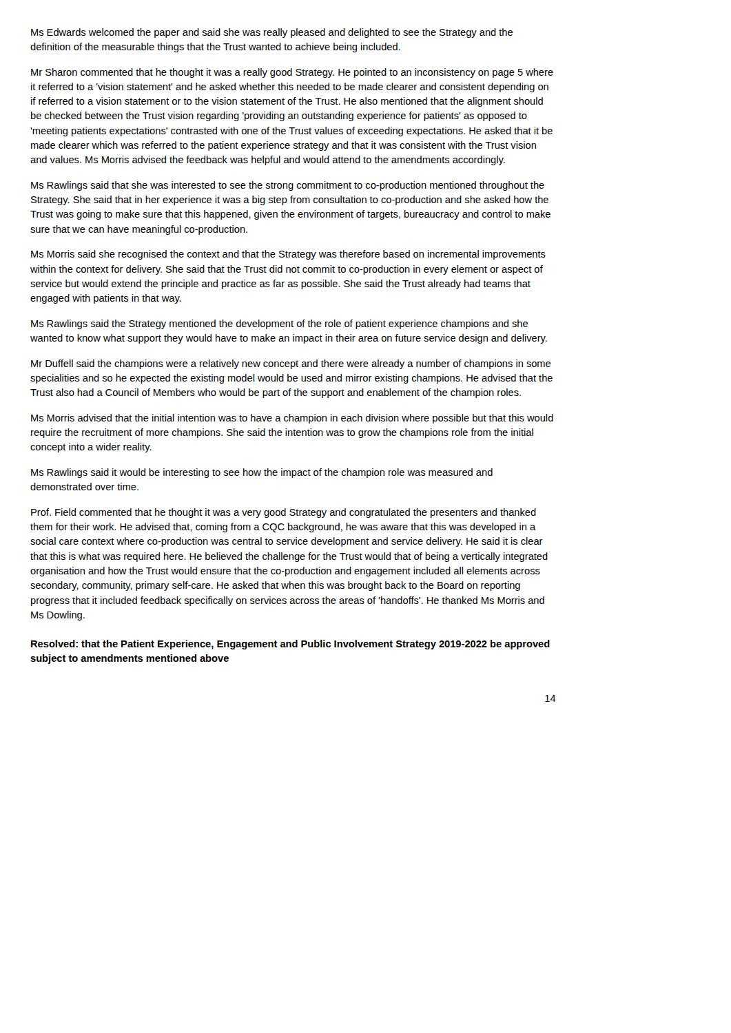Ms Edwards welcomed the paper and said she was really pleased and delighted to see the Strategy and the definition of the measurable things that the Trust wanted to achieve being included.
Mr Sharon commented that he thought it was a really good Strategy. He pointed to an inconsistency on page 5 where it referred to a 'vision statement' and he asked whether this needed to be made clearer and consistent depending on if referred to a vision statement or to the vision statement of the Trust. He also mentioned that the alignment should be checked between the Trust vision regarding 'providing an outstanding experience for patients' as opposed to 'meeting patients expectations' contrasted with one of the Trust values of exceeding expectations. He asked that it be made clearer which was referred to the patient experience strategy and that it was consistent with the Trust vision and values. Ms Morris advised the feedback was helpful and would attend to the amendments accordingly.
Ms Rawlings said that she was interested to see the strong commitment to co-production mentioned throughout the Strategy. She said that in her experience it was a big step from consultation to co-production and she asked how the Trust was going to make sure that this happened, given the environment of targets, bureaucracy and control to make sure that we can have meaningful co-production.
Ms Morris said she recognised the context and that the Strategy was therefore based on incremental improvements within the context for delivery. She said that the Trust did not commit to co-production in every element or aspect of service but would extend the principle and practice as far as possible. She said the Trust already had teams that engaged with patients in that way.
Ms Rawlings said the Strategy mentioned the development of the role of patient experience champions and she wanted to know what support they would have to make an impact in their area on future service design and delivery.
Mr Duffell said the champions were a relatively new concept and there were already a number of champions in some specialities and so he expected the existing model would be used and mirror existing champions. He advised that the Trust also had a Council of Members who would be part of the support and enablement of the champion roles.
Ms Morris advised that the initial intention was to have a champion in each division where possible but that this would require the recruitment of more champions. She said the intention was to grow the champions role from the initial concept into a wider reality.
Ms Rawlings said it would be interesting to see how the impact of the champion role was measured and demonstrated over time.
Prof. Field commented that he thought it was a very good Strategy and congratulated the presenters and thanked them for their work. He advised that, coming from a CQC background, he was aware that this was developed in a social care context where co-production was central to service development and service delivery. He said it is clear that this is what was required here. He believed the challenge for the Trust would that of being a vertically integrated organisation and how the Trust would ensure that the co-production and engagement included all elements across secondary, community, primary self-care. He asked that when this was brought back to the Board on reporting progress that it included feedback specifically on services across the areas of 'handoffs'. He thanked Ms Morris and Ms Dowling.
Resolved: that the Patient Experience, Engagement and Public Involvement Strategy 2019-2022 be approved subject to amendments mentioned above
14